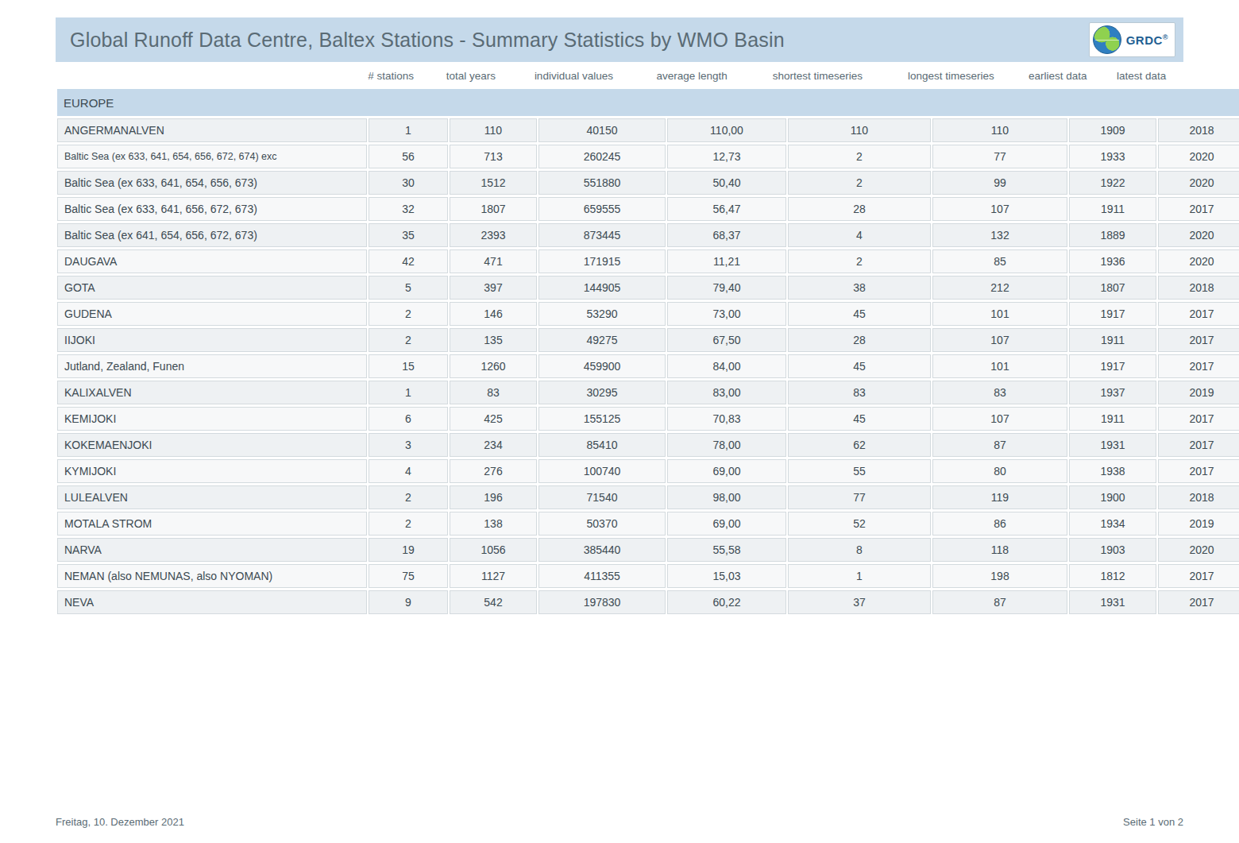Global Runoff Data Centre, Baltex Stations - Summary Statistics by WMO Basin
GRDC®
# stations total years individual values average length shortest timeseries longest timeseries earliest data latest data
| EUROPE |
| ANGERMANALVEN | 1 | 110 | 40150 | 110,00 | 110 | 110 | 1909 | 2018 |
| Baltic Sea (ex 633, 641, 654, 656, 672, 674) exc | 56 | 713 | 260245 | 12,73 | 2 | 77 | 1933 | 2020 |
| Baltic Sea (ex 633, 641, 654, 656, 673) | 30 | 1512 | 551880 | 50,40 | 2 | 99 | 1922 | 2020 |
| Baltic Sea (ex 633, 641, 656, 672, 673) | 32 | 1807 | 659555 | 56,47 | 28 | 107 | 1911 | 2017 |
| Baltic Sea (ex 641, 654, 656, 672, 673) | 35 | 2393 | 873445 | 68,37 | 4 | 132 | 1889 | 2020 |
| DAUGAVA | 42 | 471 | 171915 | 11,21 | 2 | 85 | 1936 | 2020 |
| GOTA | 5 | 397 | 144905 | 79,40 | 38 | 212 | 1807 | 2018 |
| GUDENA | 2 | 146 | 53290 | 73,00 | 45 | 101 | 1917 | 2017 |
| IIJOKI | 2 | 135 | 49275 | 67,50 | 28 | 107 | 1911 | 2017 |
| Jutland, Zealand, Funen | 15 | 1260 | 459900 | 84,00 | 45 | 101 | 1917 | 2017 |
| KALIXALVEN | 1 | 83 | 30295 | 83,00 | 83 | 83 | 1937 | 2019 |
| KEMIJOKI | 6 | 425 | 155125 | 70,83 | 45 | 107 | 1911 | 2017 |
| KOKEMAENJOKI | 3 | 234 | 85410 | 78,00 | 62 | 87 | 1931 | 2017 |
| KYMIJOKI | 4 | 276 | 100740 | 69,00 | 55 | 80 | 1938 | 2017 |
| LULEALVEN | 2 | 196 | 71540 | 98,00 | 77 | 119 | 1900 | 2018 |
| MOTALA STROM | 2 | 138 | 50370 | 69,00 | 52 | 86 | 1934 | 2019 |
| NARVA | 19 | 1056 | 385440 | 55,58 | 8 | 118 | 1903 | 2020 |
| NEMAN (also NEMUNAS, also NYOMAN) | 75 | 1127 | 411355 | 15,03 | 1 | 198 | 1812 | 2017 |
| NEVA | 9 | 542 | 197830 | 60,22 | 37 | 87 | 1931 | 2017 |
Freitag, 10. Dezember 2021
Seite 1 von 2